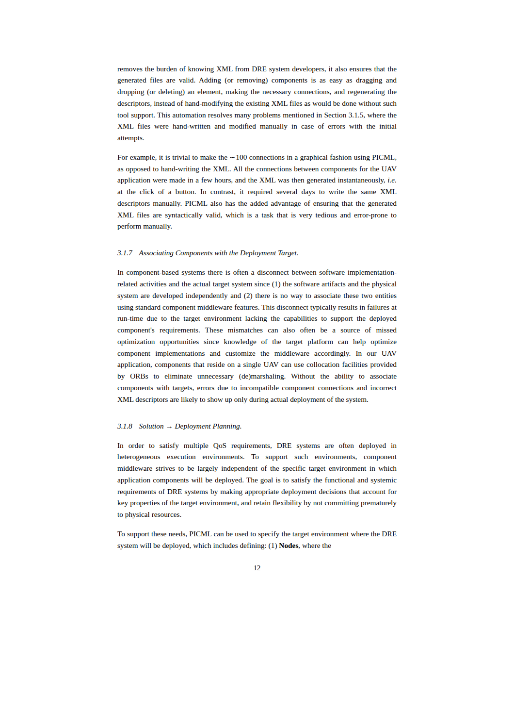removes the burden of knowing XML from DRE system developers, it also ensures that the generated files are valid. Adding (or removing) components is as easy as dragging and dropping (or deleting) an element, making the necessary connections, and regenerating the descriptors, instead of hand-modifying the existing XML files as would be done without such tool support. This automation resolves many problems mentioned in Section 3.1.5, where the XML files were hand-written and modified manually in case of errors with the initial attempts.
For example, it is trivial to make the ∼100 connections in a graphical fashion using PICML, as opposed to hand-writing the XML. All the connections between components for the UAV application were made in a few hours, and the XML was then generated instantaneously, i.e. at the click of a button. In contrast, it required several days to write the same XML descriptors manually. PICML also has the added advantage of ensuring that the generated XML files are syntactically valid, which is a task that is very tedious and error-prone to perform manually.
3.1.7 Associating Components with the Deployment Target.
In component-based systems there is often a disconnect between software implementation-related activities and the actual target system since (1) the software artifacts and the physical system are developed independently and (2) there is no way to associate these two entities using standard component middleware features. This disconnect typically results in failures at run-time due to the target environment lacking the capabilities to support the deployed component's requirements. These mismatches can also often be a source of missed optimization opportunities since knowledge of the target platform can help optimize component implementations and customize the middleware accordingly. In our UAV application, components that reside on a single UAV can use collocation facilities provided by ORBs to eliminate unnecessary (de)marshaling. Without the ability to associate components with targets, errors due to incompatible component connections and incorrect XML descriptors are likely to show up only during actual deployment of the system.
3.1.8 Solution → Deployment Planning.
In order to satisfy multiple QoS requirements, DRE systems are often deployed in heterogeneous execution environments. To support such environments, component middleware strives to be largely independent of the specific target environment in which application components will be deployed. The goal is to satisfy the functional and systemic requirements of DRE systems by making appropriate deployment decisions that account for key properties of the target environment, and retain flexibility by not committing prematurely to physical resources.
To support these needs, PICML can be used to specify the target environment where the DRE system will be deployed, which includes defining: (1) Nodes, where the
12